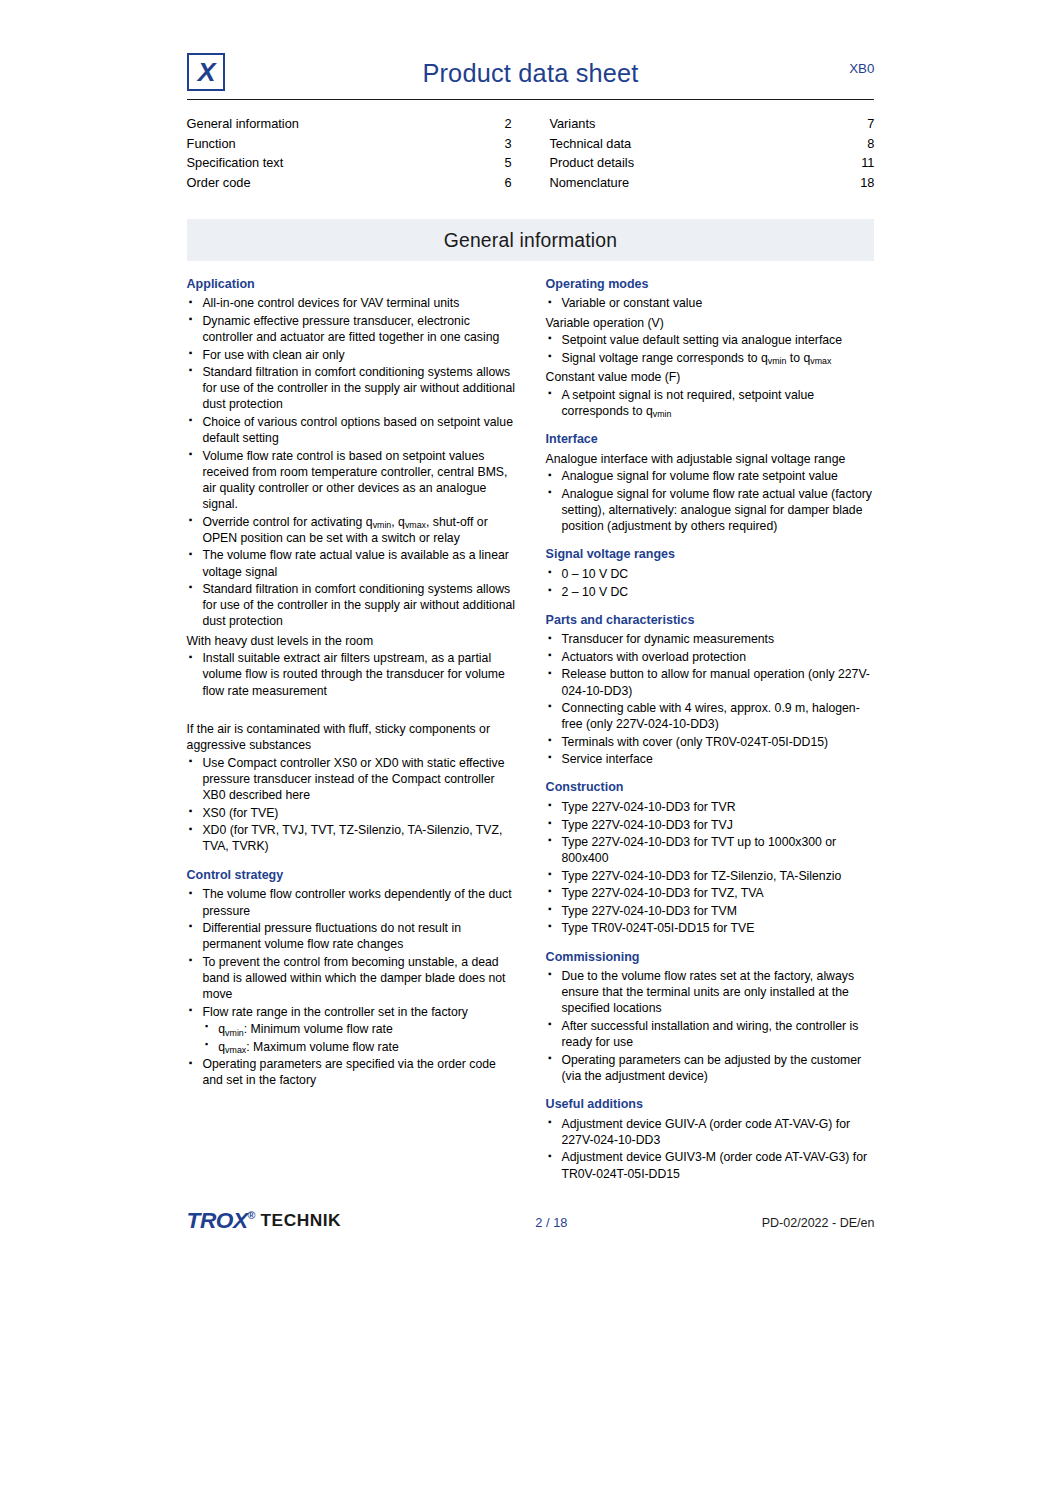X
Product data sheet
XB0
General information 2
Function 3
Specification text 5
Order code 6
Variants 7
Technical data 8
Product details 11
Nomenclature 18
General information
Application
All-in-one control devices for VAV terminal units
Dynamic effective pressure transducer, electronic controller and actuator are fitted together in one casing
For use with clean air only
Standard filtration in comfort conditioning systems allows for use of the controller in the supply air without additional dust protection
Choice of various control options based on setpoint value default setting
Volume flow rate control is based on setpoint values received from room temperature controller, central BMS, air quality controller or other devices as an analogue signal.
Override control for activating qvmin, qvmax, shut-off or OPEN position can be set with a switch or relay
The volume flow rate actual value is available as a linear voltage signal
Standard filtration in comfort conditioning systems allows for use of the controller in the supply air without additional dust protection
With heavy dust levels in the room
Install suitable extract air filters upstream, as a partial volume flow is routed through the transducer for volume flow rate measurement
If the air is contaminated with fluff, sticky components or aggressive substances
Use Compact controller XS0 or XD0 with static effective pressure transducer instead of the Compact controller XB0 described here
XS0 (for TVE)
XD0 (for TVR, TVJ, TVT, TZ-Silenzio, TA-Silenzio, TVZ, TVA, TVRK)
Control strategy
The volume flow controller works dependently of the duct pressure
Differential pressure fluctuations do not result in permanent volume flow rate changes
To prevent the control from becoming unstable, a dead band is allowed within which the damper blade does not move
Flow rate range in the controller set in the factory
qvmin: Minimum volume flow rate
qvmax: Maximum volume flow rate
Operating parameters are specified via the order code and set in the factory
Operating modes
Variable or constant value
Variable operation (V)
Setpoint value default setting via analogue interface
Signal voltage range corresponds to qvmin to qvmax
Constant value mode (F)
A setpoint signal is not required, setpoint value corresponds to qvmin
Interface
Analogue interface with adjustable signal voltage range
Analogue signal for volume flow rate setpoint value
Analogue signal for volume flow rate actual value (factory setting), alternatively: analogue signal for damper blade position (adjustment by others required)
Signal voltage ranges
0 – 10 V DC
2 – 10 V DC
Parts and characteristics
Transducer for dynamic measurements
Actuators with overload protection
Release button to allow for manual operation (only 227V-024-10-DD3)
Connecting cable with 4 wires, approx. 0.9 m, halogen-free (only 227V-024-10-DD3)
Terminals with cover (only TR0V-024T-05I-DD15)
Service interface
Construction
Type 227V-024-10-DD3 for TVR
Type 227V-024-10-DD3 for TVJ
Type 227V-024-10-DD3 for TVT up to 1000x300 or 800x400
Type 227V-024-10-DD3 for TZ-Silenzio, TA-Silenzio
Type 227V-024-10-DD3 for TVZ, TVA
Type 227V-024-10-DD3 for TVM
Type TR0V-024T-05I-DD15 for TVE
Commissioning
Due to the volume flow rates set at the factory, always ensure that the terminal units are only installed at the specified locations
After successful installation and wiring, the controller is ready for use
Operating parameters can be adjusted by the customer (via the adjustment device)
Useful additions
Adjustment device GUIV-A (order code AT-VAV-G) for 227V-024-10-DD3
Adjustment device GUIV3-M (order code AT-VAV-G3) for TR0V-024T-05I-DD15
TROX® TECHNIK
2 / 18
PD-02/2022 - DE/en